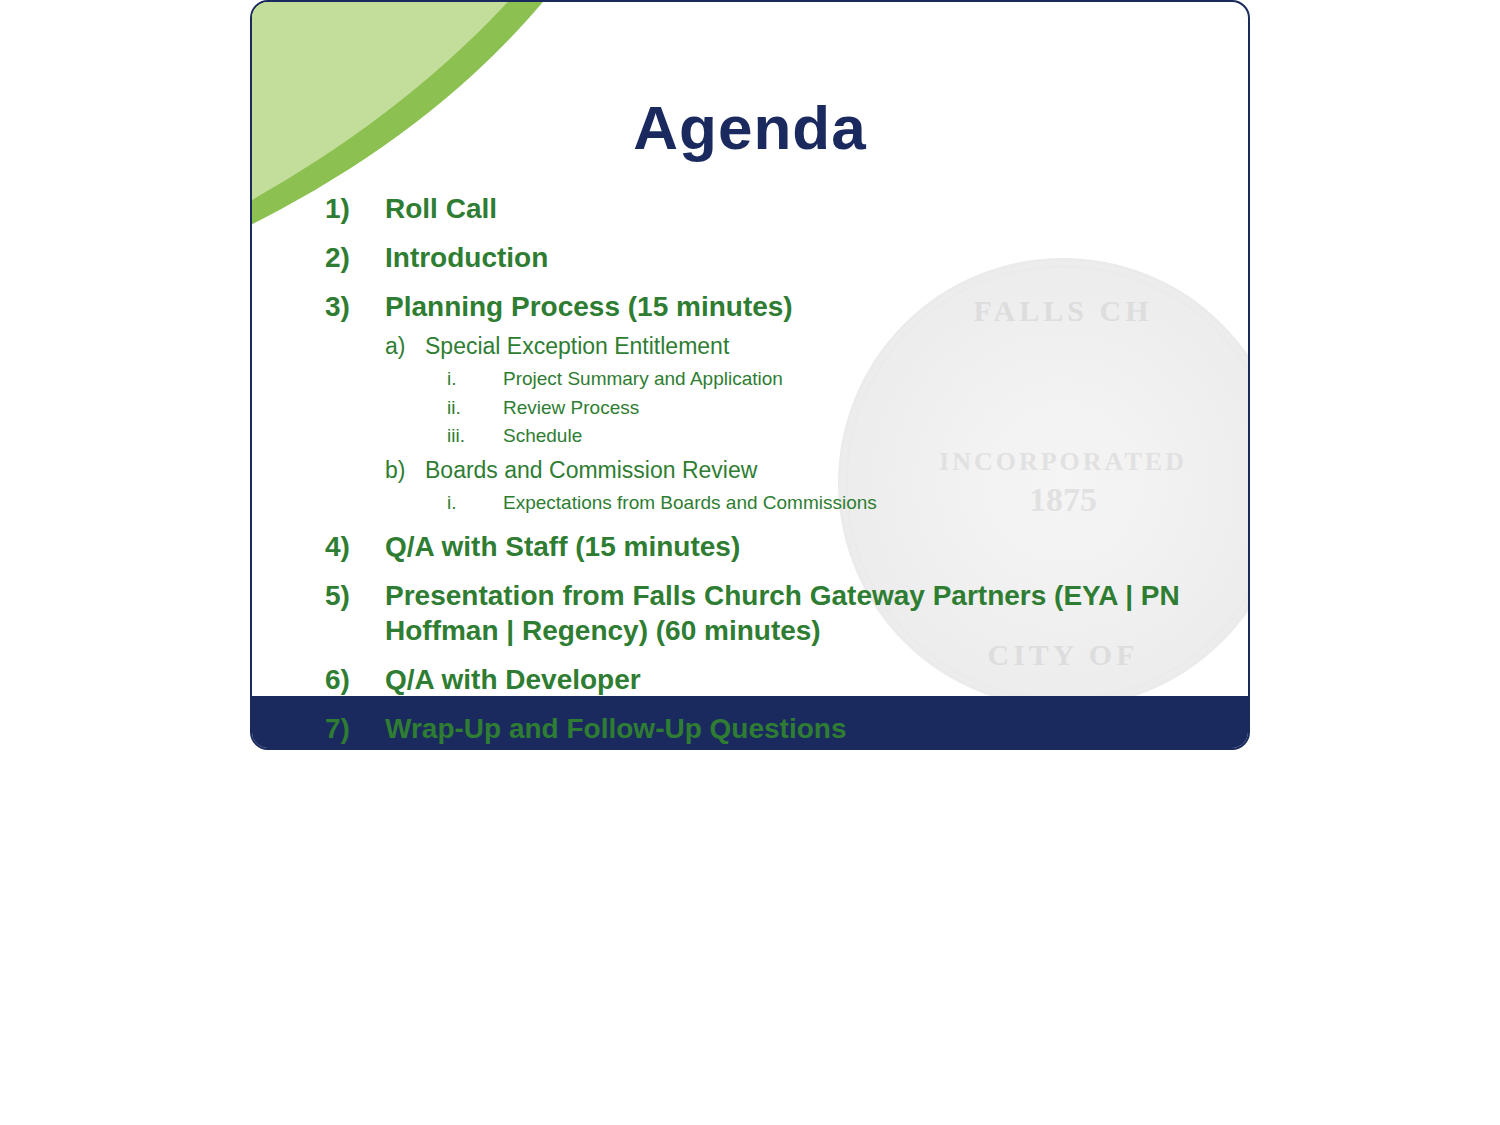FALLS CH
INCORPORATED
1875
CITY OF
Agenda
Roll Call
Introduction
Planning Process (15 minutes)
Special Exception Entitlement
Project Summary and Application
Review Process
Schedule
Boards and Commission Review
Expectations from Boards and Commissions
Q/A with Staff (15 minutes)
Presentation from Falls Church Gateway Partners (EYA | PN Hoffman | Regency) (60 minutes)
Q/A with Developer
Wrap-Up and Follow-Up Questions